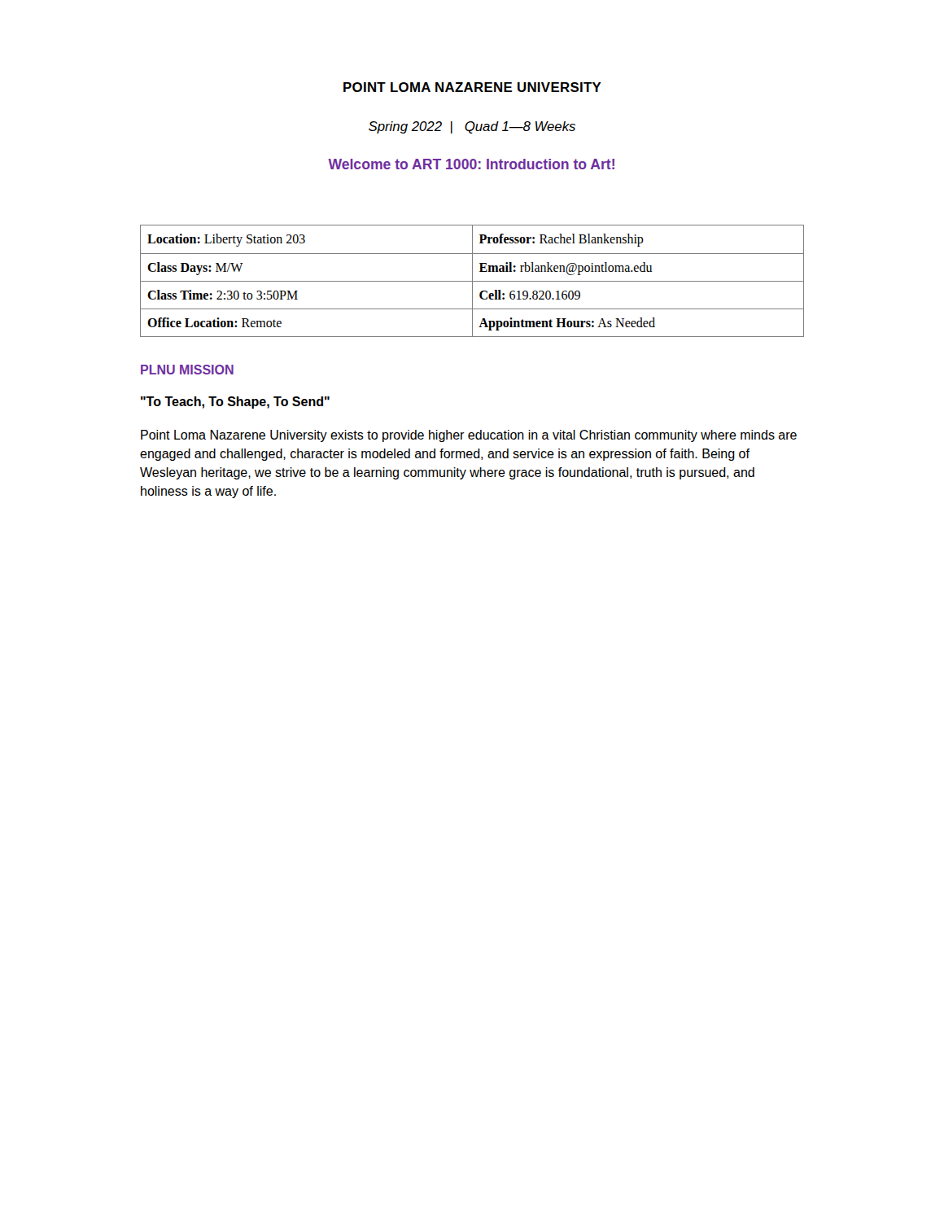POINT LOMA NAZARENE UNIVERSITY
Spring 2022 | Quad 1—8 Weeks
Welcome to ART 1000: Introduction to Art!
| Location: Liberty Station 203 | Professor: Rachel Blankenship |
| Class Days: M/W | Email: rblanken@pointloma.edu |
| Class Time: 2:30 to 3:50PM | Cell: 619.820.1609 |
| Office Location: Remote | Appointment Hours: As Needed |
PLNU MISSION
"To Teach, To Shape, To Send"
Point Loma Nazarene University exists to provide higher education in a vital Christian community where minds are engaged and challenged, character is modeled and formed, and service is an expression of faith. Being of Wesleyan heritage, we strive to be a learning community where grace is foundational, truth is pursued, and holiness is a way of life.